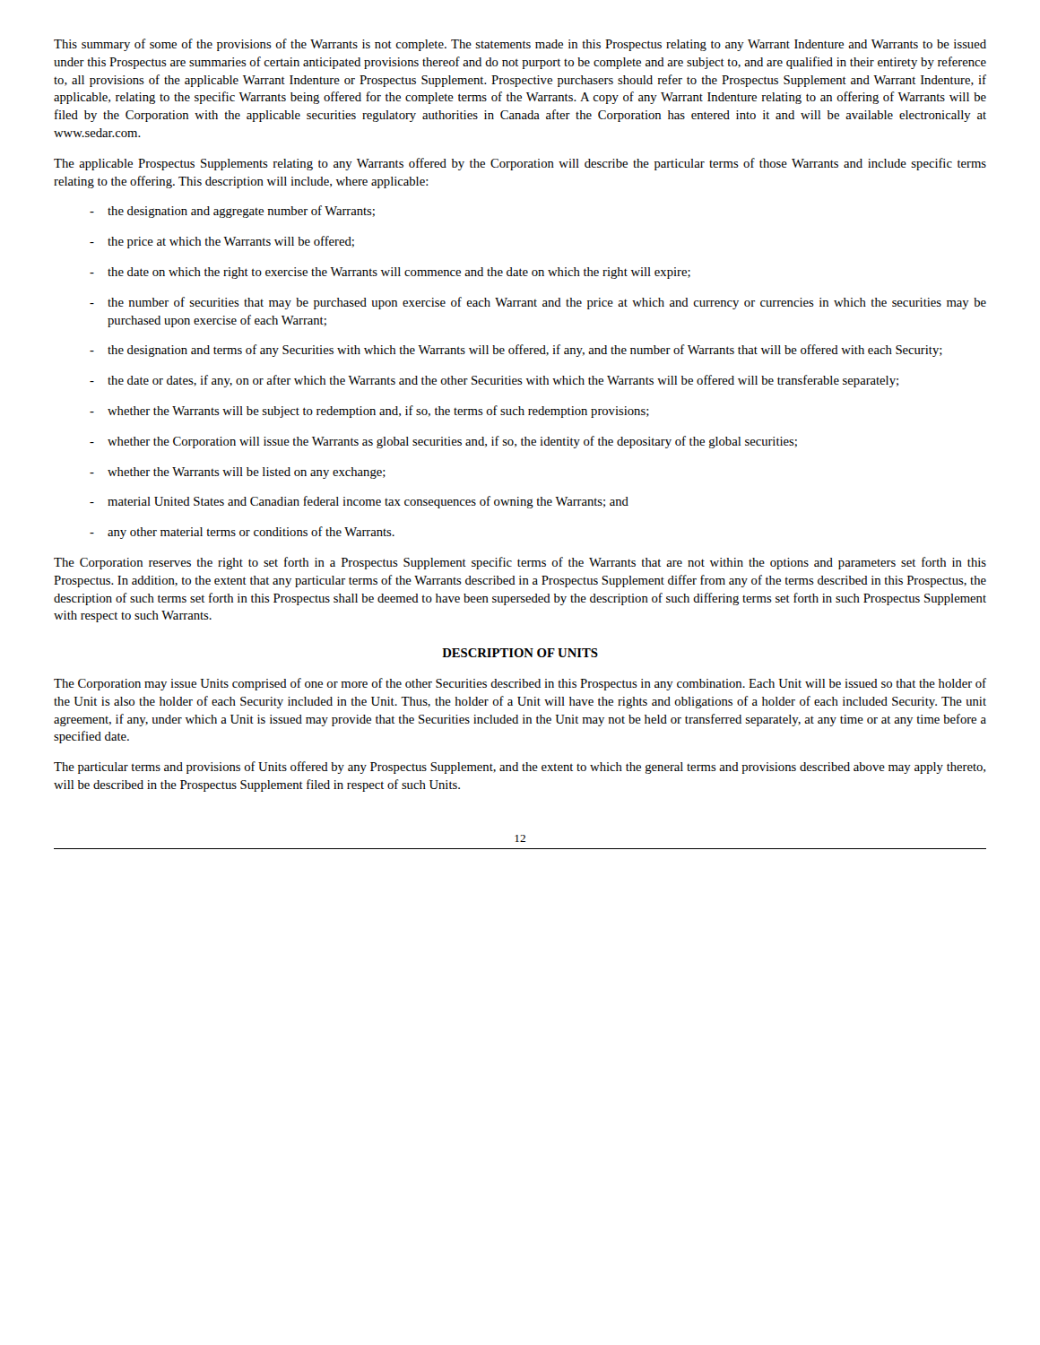This summary of some of the provisions of the Warrants is not complete. The statements made in this Prospectus relating to any Warrant Indenture and Warrants to be issued under this Prospectus are summaries of certain anticipated provisions thereof and do not purport to be complete and are subject to, and are qualified in their entirety by reference to, all provisions of the applicable Warrant Indenture or Prospectus Supplement. Prospective purchasers should refer to the Prospectus Supplement and Warrant Indenture, if applicable, relating to the specific Warrants being offered for the complete terms of the Warrants. A copy of any Warrant Indenture relating to an offering of Warrants will be filed by the Corporation with the applicable securities regulatory authorities in Canada after the Corporation has entered into it and will be available electronically at www.sedar.com.
The applicable Prospectus Supplements relating to any Warrants offered by the Corporation will describe the particular terms of those Warrants and include specific terms relating to the offering. This description will include, where applicable:
the designation and aggregate number of Warrants;
the price at which the Warrants will be offered;
the date on which the right to exercise the Warrants will commence and the date on which the right will expire;
the number of securities that may be purchased upon exercise of each Warrant and the price at which and currency or currencies in which the securities may be purchased upon exercise of each Warrant;
the designation and terms of any Securities with which the Warrants will be offered, if any, and the number of Warrants that will be offered with each Security;
the date or dates, if any, on or after which the Warrants and the other Securities with which the Warrants will be offered will be transferable separately;
whether the Warrants will be subject to redemption and, if so, the terms of such redemption provisions;
whether the Corporation will issue the Warrants as global securities and, if so, the identity of the depositary of the global securities;
whether the Warrants will be listed on any exchange;
material United States and Canadian federal income tax consequences of owning the Warrants; and
any other material terms or conditions of the Warrants.
The Corporation reserves the right to set forth in a Prospectus Supplement specific terms of the Warrants that are not within the options and parameters set forth in this Prospectus. In addition, to the extent that any particular terms of the Warrants described in a Prospectus Supplement differ from any of the terms described in this Prospectus, the description of such terms set forth in this Prospectus shall be deemed to have been superseded by the description of such differing terms set forth in such Prospectus Supplement with respect to such Warrants.
DESCRIPTION OF UNITS
The Corporation may issue Units comprised of one or more of the other Securities described in this Prospectus in any combination. Each Unit will be issued so that the holder of the Unit is also the holder of each Security included in the Unit. Thus, the holder of a Unit will have the rights and obligations of a holder of each included Security. The unit agreement, if any, under which a Unit is issued may provide that the Securities included in the Unit may not be held or transferred separately, at any time or at any time before a specified date.
The particular terms and provisions of Units offered by any Prospectus Supplement, and the extent to which the general terms and provisions described above may apply thereto, will be described in the Prospectus Supplement filed in respect of such Units.
12